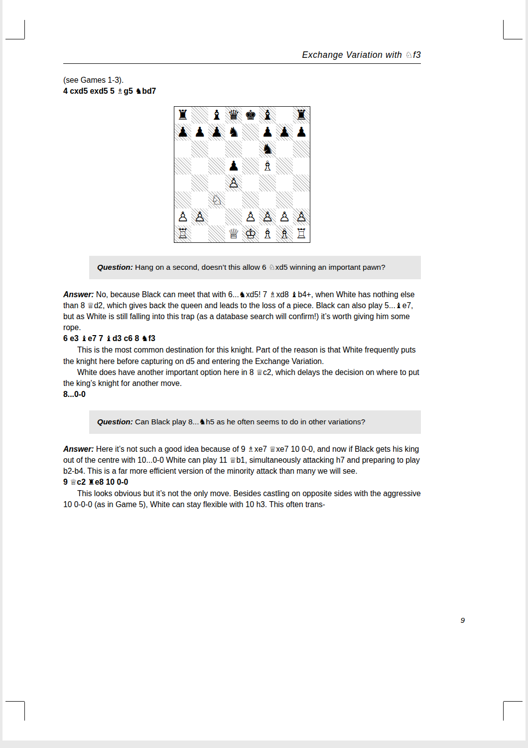Exchange Variation with ♘f3
(see Games 1-3).
4 cxd5 exd5 5 ♗g5 ♞bd7
| ♜ | | ♝ | ♛ | ♚ | ♝ | | ♜ |
| ♟ | ♟ | ♟ | ♞ | | ♟ | ♟ | ♟ |
| | | | | | ♞ | | |
| | | | ♟ | | ♗ | | |
| | | | ♙ | | | | |
| | | ♘ | | | | | |
| ♙ | ♙ | | | ♙ | ♙ | ♙ | ♙ |
| ♖ | | | ♕ | ♔ | ♗ | ♗ | ♖ |
Question: Hang on a second, doesn’t this allow 6 ♘xd5 winning an important pawn?
Answer: No, because Black can meet that with 6...♞xd5! 7 ♗xd8 ♝b4+, when White has nothing else than 8 ♕d2, which gives back the queen and leads to the loss of a piece. Black can also play 5...♝e7, but as White is still falling into this trap (as a database search will confirm!) it’s worth giving him some rope.
6 e3 ♝e7 7 ♝d3 c6 8 ♞f3
This is the most common destination for this knight. Part of the reason is that White frequently puts the knight here before capturing on d5 and entering the Exchange Variation.
White does have another important option here in 8 ♕c2, which delays the decision on where to put the king’s knight for another move.
8...0-0
Question: Can Black play 8...♞h5 as he often seems to do in other variations?
Answer: Here it’s not such a good idea because of 9 ♗xe7 ♕xe7 10 0-0, and now if Black gets his king out of the centre with 10...0-0 White can play 11 ♕b1, simultaneously attacking h7 and preparing to play b2-b4. This is a far more efficient version of the minority attack than many we will see.
9 ♕c2 ♜e8 10 0-0
This looks obvious but it’s not the only move. Besides castling on opposite sides with the aggressive 10 0-0-0 (as in Game 5), White can stay flexible with 10 h3. This often trans-
9